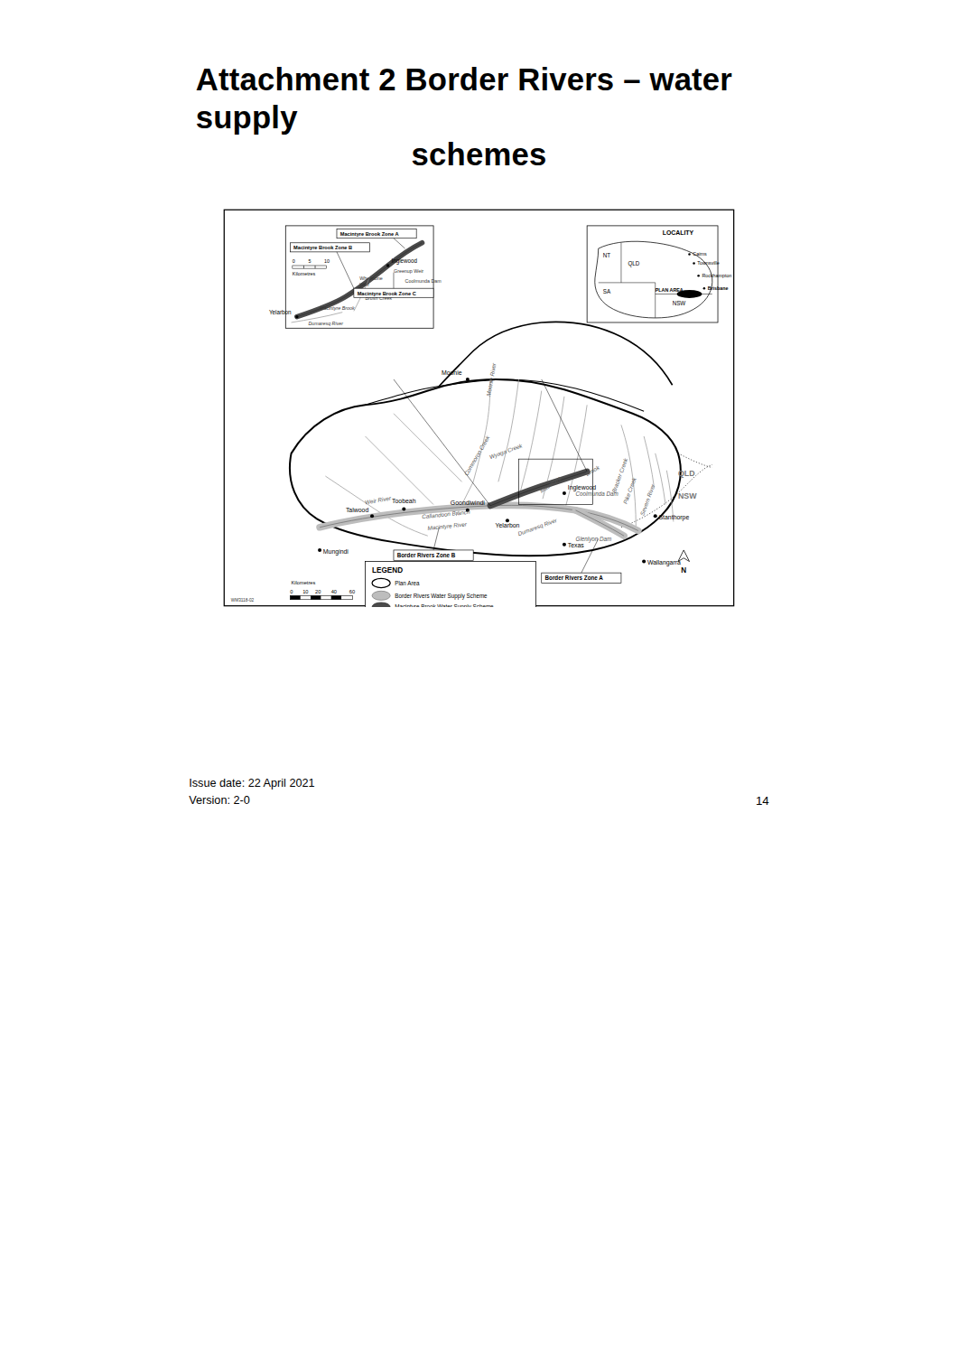Attachment 2 Border Rivers – water supply schemes
Moonie Talwood Toobeah Goondiwindi Yelarbon Inglewood Texas Stanthorpe Wallangarra Mungindi Moonie River Commoron Creek Wyaga Creek Weir River Callandoon Branch Macintyre River Dumaresq River Macintyre Brook Bracker Creek Pike Creek Severn River Glenlyon Dam Coolmunda Dam QLD NSW Border Rivers Zone B Border Rivers Zone A Inglewood Yelarbon Greenup Weir Whetstone Weir Coolmunda Dam Dumaresq River Macintyre Brook Brush Creek Macintyre Brook Zone A Macintyre Brook Zone B Macintyre Brook Zone C 0 5 10 Kilometres LOCALITY NT QLD SA NSW Cairns Townsville Rockhampton Brisbane PLAN AREA LEGEND Plan Area Border Rivers Water Supply Scheme Macintyre Brook Water Supply Scheme Catchment boundary between Moonie and Border Rivers Qld / NSW Border Kilometres 0 10 20 40 60 N WM3118-02
Issue date: 22 April 2021
Version: 2-0
14